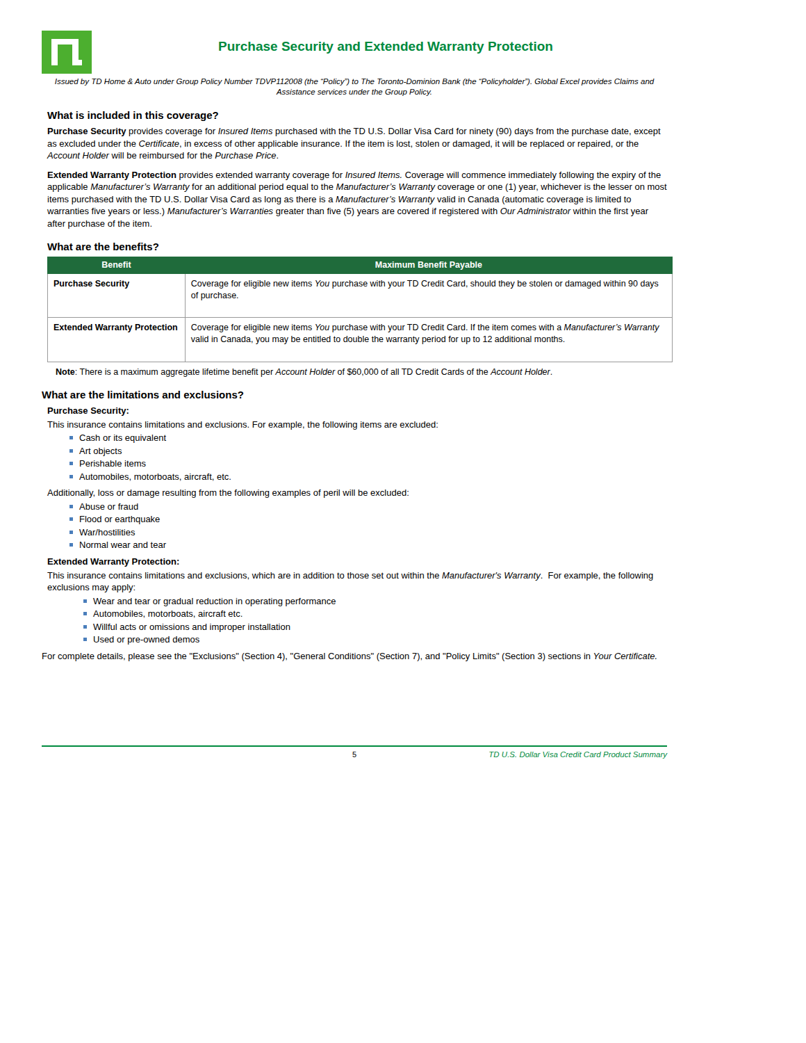Purchase Security and Extended Warranty Protection
Issued by TD Home & Auto under Group Policy Number TDVP112008 (the “Policy”) to The Toronto-Dominion Bank (the “Policyholder”). Global Excel provides Claims and Assistance services under the Group Policy.
What is included in this coverage?
Purchase Security provides coverage for Insured Items purchased with the TD U.S. Dollar Visa Card for ninety (90) days from the purchase date, except as excluded under the Certificate, in excess of other applicable insurance. If the item is lost, stolen or damaged, it will be replaced or repaired, or the Account Holder will be reimbursed for the Purchase Price.
Extended Warranty Protection provides extended warranty coverage for Insured Items. Coverage will commence immediately following the expiry of the applicable Manufacturer’s Warranty for an additional period equal to the Manufacturer’s Warranty coverage or one (1) year, whichever is the lesser on most items purchased with the TD U.S. Dollar Visa Card as long as there is a Manufacturer’s Warranty valid in Canada (automatic coverage is limited to warranties five years or less.) Manufacturer’s Warranties greater than five (5) years are covered if registered with Our Administrator within the first year after purchase of the item.
What are the benefits?
| Benefit | Maximum Benefit Payable |
| --- | --- |
| Purchase Security | Coverage for eligible new items You purchase with your TD Credit Card, should they be stolen or damaged within 90 days of purchase. |
| Extended Warranty Protection | Coverage for eligible new items You purchase with your TD Credit Card. If the item comes with a Manufacturer’s Warranty valid in Canada, you may be entitled to double the warranty period for up to 12 additional months. |
Note: There is a maximum aggregate lifetime benefit per Account Holder of $60,000 of all TD Credit Cards of the Account Holder.
What are the limitations and exclusions?
Purchase Security:
This insurance contains limitations and exclusions. For example, the following items are excluded:
Cash or its equivalent
Art objects
Perishable items
Automobiles, motorboats, aircraft, etc.
Additionally, loss or damage resulting from the following examples of peril will be excluded:
Abuse or fraud
Flood or earthquake
War/hostilities
Normal wear and tear
Extended Warranty Protection:
This insurance contains limitations and exclusions, which are in addition to those set out within the Manufacturer's Warranty. For example, the following exclusions may apply:
Wear and tear or gradual reduction in operating performance
Automobiles, motorboats, aircraft etc.
Willful acts or omissions and improper installation
Used or pre-owned demos
For complete details, please see the "Exclusions" (Section 4), "General Conditions" (Section 7), and "Policy Limits" (Section 3) sections in Your Certificate.
5
TD U.S. Dollar Visa Credit Card Product Summary